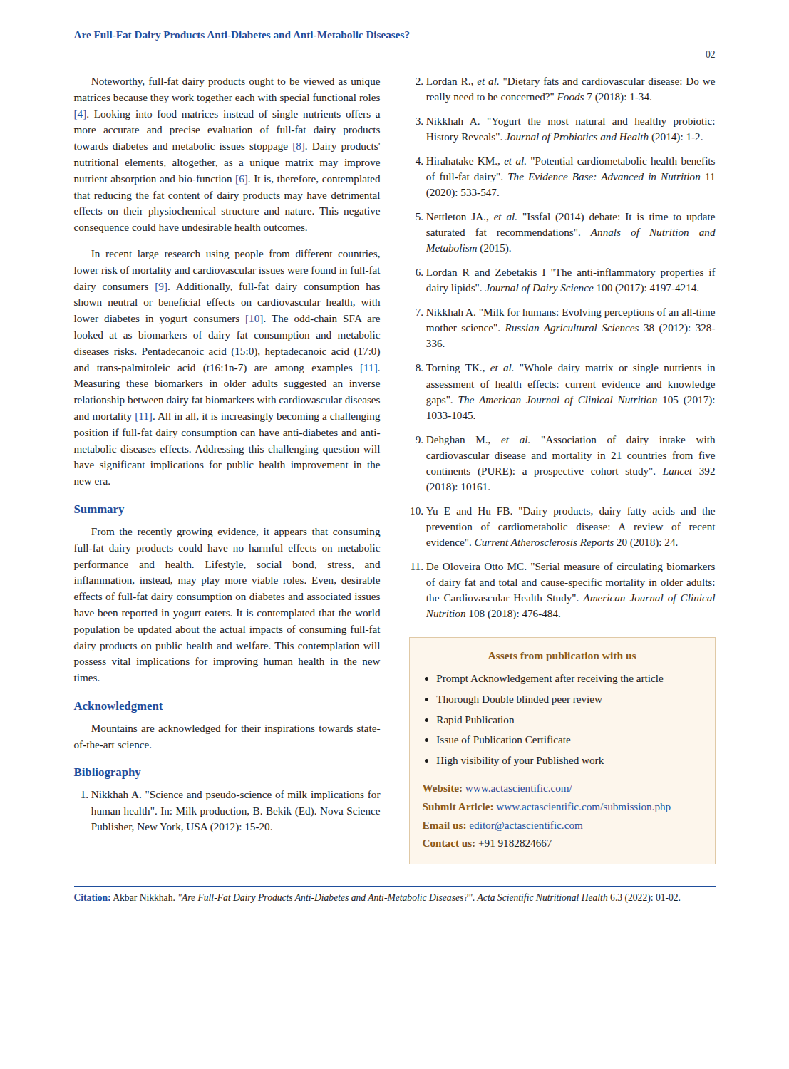Are Full-Fat Dairy Products Anti-Diabetes and Anti-Metabolic Diseases?
02
Noteworthy, full-fat dairy products ought to be viewed as unique matrices because they work together each with special functional roles [4]. Looking into food matrices instead of single nutrients offers a more accurate and precise evaluation of full-fat dairy products towards diabetes and metabolic issues stoppage [8]. Dairy products' nutritional elements, altogether, as a unique matrix may improve nutrient absorption and bio-function [6]. It is, therefore, contemplated that reducing the fat content of dairy products may have detrimental effects on their physiochemical structure and nature. This negative consequence could have undesirable health outcomes.
In recent large research using people from different countries, lower risk of mortality and cardiovascular issues were found in full-fat dairy consumers [9]. Additionally, full-fat dairy consumption has shown neutral or beneficial effects on cardiovascular health, with lower diabetes in yogurt consumers [10]. The odd-chain SFA are looked at as biomarkers of dairy fat consumption and metabolic diseases risks. Pentadecanoic acid (15:0), heptadecanoic acid (17:0) and trans-palmitoleic acid (t16:1n-7) are among examples [11]. Measuring these biomarkers in older adults suggested an inverse relationship between dairy fat biomarkers with cardiovascular diseases and mortality [11]. All in all, it is increasingly becoming a challenging position if full-fat dairy consumption can have anti-diabetes and anti-metabolic diseases effects. Addressing this challenging question will have significant implications for public health improvement in the new era.
Summary
From the recently growing evidence, it appears that consuming full-fat dairy products could have no harmful effects on metabolic performance and health. Lifestyle, social bond, stress, and inflammation, instead, may play more viable roles. Even, desirable effects of full-fat dairy consumption on diabetes and associated issues have been reported in yogurt eaters. It is contemplated that the world population be updated about the actual impacts of consuming full-fat dairy products on public health and welfare. This contemplation will possess vital implications for improving human health in the new times.
Acknowledgment
Mountains are acknowledged for their inspirations towards state-of-the-art science.
Bibliography
Nikkhah A. "Science and pseudo-science of milk implications for human health". In: Milk production, B. Bekik (Ed). Nova Science Publisher, New York, USA (2012): 15-20.
Lordan R., et al. "Dietary fats and cardiovascular disease: Do we really need to be concerned?" Foods 7 (2018): 1-34.
Nikkhah A. "Yogurt the most natural and healthy probiotic: History Reveals". Journal of Probiotics and Health (2014): 1-2.
Hirahatake KM., et al. "Potential cardiometabolic health benefits of full-fat dairy". The Evidence Base: Advanced in Nutrition 11 (2020): 533-547.
Nettleton JA., et al. "Issfal (2014) debate: It is time to update saturated fat recommendations". Annals of Nutrition and Metabolism (2015).
Lordan R and Zebetakis I "The anti-inflammatory properties if dairy lipids". Journal of Dairy Science 100 (2017): 4197-4214.
Nikkhah A. "Milk for humans: Evolving perceptions of an all-time mother science". Russian Agricultural Sciences 38 (2012): 328-336.
Torning TK., et al. "Whole dairy matrix or single nutrients in assessment of health effects: current evidence and knowledge gaps". The American Journal of Clinical Nutrition 105 (2017): 1033-1045.
Dehghan M., et al. "Association of dairy intake with cardiovascular disease and mortality in 21 countries from five continents (PURE): a prospective cohort study". Lancet 392 (2018): 10161.
Yu E and Hu FB. "Dairy products, dairy fatty acids and the prevention of cardiometabolic disease: A review of recent evidence". Current Atherosclerosis Reports 20 (2018): 24.
De Oloveira Otto MC. "Serial measure of circulating biomarkers of dairy fat and total and cause-specific mortality in older adults: the Cardiovascular Health Study". American Journal of Clinical Nutrition 108 (2018): 476-484.
Assets from publication with us
Prompt Acknowledgement after receiving the article
Thorough Double blinded peer review
Rapid Publication
Issue of Publication Certificate
High visibility of your Published work
Website: www.actascientific.com/
Submit Article: www.actascientific.com/submission.php
Email us: editor@actascientific.com
Contact us: +91 9182824667
Citation: Akbar Nikkhah. "Are Full-Fat Dairy Products Anti-Diabetes and Anti-Metabolic Diseases?". Acta Scientific Nutritional Health 6.3 (2022): 01-02.